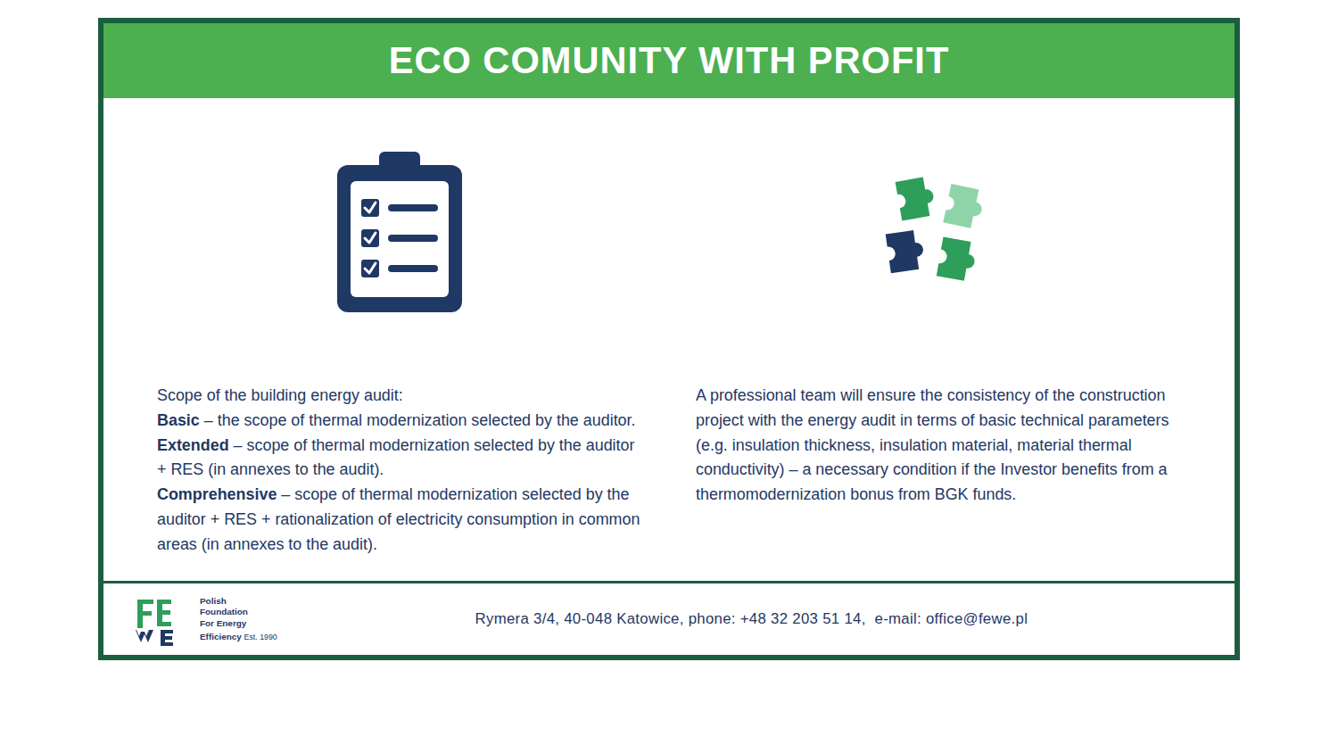Eco Comunity with Profit
Scope of the building energy audit:
Basic – the scope of thermal modernization selected by the auditor.
Extended – scope of thermal modernization selected by the auditor + RES (in annexes to the audit).
Comprehensive – scope of thermal modernization selected by the auditor + RES + rationalization of electricity consumption in common areas (in annexes to the audit).
A professional team will ensure the consistency of the construction project with the energy audit in terms of basic technical parameters (e.g. insulation thickness, insulation material, material thermal conductivity) – a necessary condition if the Investor benefits from a thermomodernization bonus from BGK funds.
Polish
Foundation
For Energy
Efficiency Est. 1990
Rymera 3/4, 40-048 Katowice, phone: +48 32 203 51 14, e-mail: office@fewe.pl